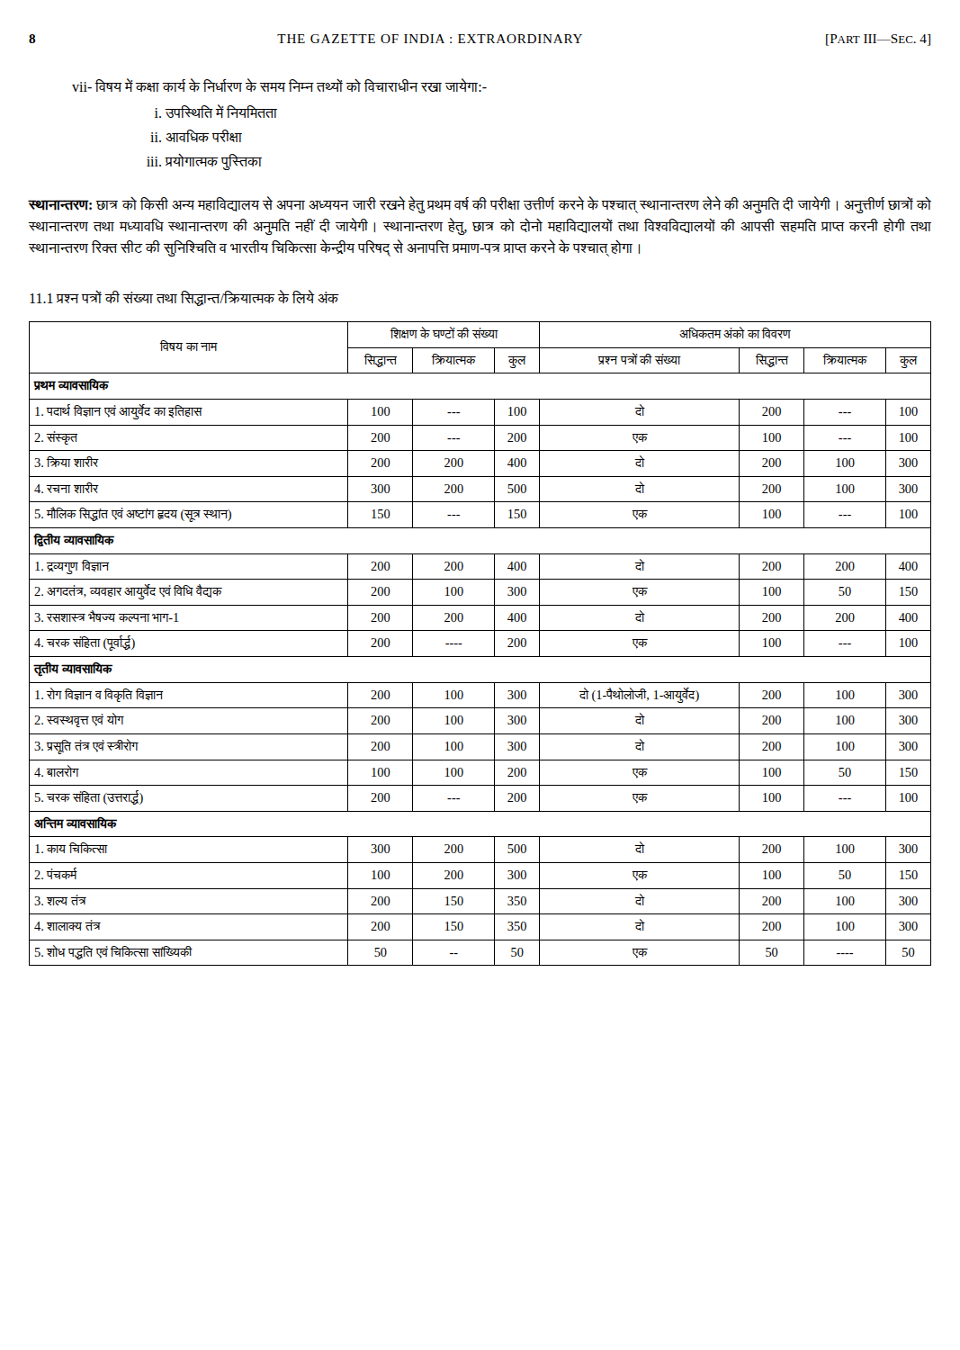8 THE GAZETTE OF INDIA : EXTRAORDINARY [PART III—SEC. 4]
vii- विषय में कक्षा कार्य के निर्धारण के समय निम्न तथ्यों को विचाराधीन रखा जायेगा:-
उपस्थिति में नियमितता
आवधिक परीक्षा
प्रयोगात्मक पुस्तिका
स्थानान्तरण: छात्र को किसी अन्य महाविद्यालय से अपना अध्ययन जारी रखने हेतु प्रथम वर्ष की परीक्षा उत्तीर्ण करने के पश्चात् स्थानान्तरण लेने की अनुमति दी जायेगी। अनुत्तीर्ण छात्रों को स्थानान्तरण तथा मध्यावधि स्थानान्तरण की अनुमति नहीं दी जायेगी। स्थानान्तरण हेतु, छात्र को दोनो महाविद्यालयों तथा विश्वविद्यालयों की आपसी सहमति प्राप्त करनी होगी तथा स्थानान्तरण रिक्त सीट की सुनिश्चिति व भारतीय चिकित्सा केन्द्रीय परिषद् से अनापत्ति प्रमाण-पत्र प्राप्त करने के पश्चात् होगा।
11.1 प्रश्न पत्रों की संख्या तथा सिद्धान्त/क्रियात्मक के लिये अंक
| विषय का नाम | शिक्षण के घण्टों की संख्या | अधिकतम अंको का विवरण |
| --- | --- | --- |
| सिद्धान्त | क्रियात्मक | कुल | प्रश्न पत्रों की संख्या | सिद्धान्त | क्रियात्मक | कुल |
| प्रथम व्यावसायिक |
| 1. पदार्थ विज्ञान एवं आयुर्वेद का इतिहास | 100 | --- | 100 | दो | 200 | --- | 100 |
| 2. संस्कृत | 200 | --- | 200 | एक | 100 | --- | 100 |
| 3. क्रिया शारीर | 200 | 200 | 400 | दो | 200 | 100 | 300 |
| 4. रचना शारीर | 300 | 200 | 500 | दो | 200 | 100 | 300 |
| 5. मौलिक सिद्धांत एवं अष्टांग हृदय (सूत्र स्थान) | 150 | --- | 150 | एक | 100 | --- | 100 |
| द्वितीय व्यावसायिक |
| 1. द्रव्यगुण विज्ञान | 200 | 200 | 400 | दो | 200 | 200 | 400 |
| 2. अगदतंत्र, व्यवहार आयुर्वेद एवं विधि वैद्यक | 200 | 100 | 300 | एक | 100 | 50 | 150 |
| 3. रसशास्त्र भैषज्य कल्पना भाग-1 | 200 | 200 | 400 | दो | 200 | 200 | 400 |
| 4. चरक संहिता (पूर्वार्द्ध) | 200 | ---- | 200 | एक | 100 | --- | 100 |
| तृतीय व्यावसायिक |
| 1. रोग विज्ञान व विकृति विज्ञान | 200 | 100 | 300 | दो (1-पैथोलोजी, 1-आयुर्वेद) | 200 | 100 | 300 |
| 2. स्वस्थवृत्त एवं योग | 200 | 100 | 300 | दो | 200 | 100 | 300 |
| 3. प्रसूति तंत्र एवं स्त्रीरोग | 200 | 100 | 300 | दो | 200 | 100 | 300 |
| 4. बालरोग | 100 | 100 | 200 | एक | 100 | 50 | 150 |
| 5. चरक संहिता (उत्तरार्द्ध) | 200 | --- | 200 | एक | 100 | --- | 100 |
| अन्तिम व्यावसायिक |
| 1. काय चिकित्सा | 300 | 200 | 500 | दो | 200 | 100 | 300 |
| 2. पंचकर्म | 100 | 200 | 300 | एक | 100 | 50 | 150 |
| 3. शल्य तंत्र | 200 | 150 | 350 | दो | 200 | 100 | 300 |
| 4. शालाक्य तंत्र | 200 | 150 | 350 | दो | 200 | 100 | 300 |
| 5. शोध पद्धति एवं चिकित्सा सांख्यिकी | 50 | -- | 50 | एक | 50 | ---- | 50 |